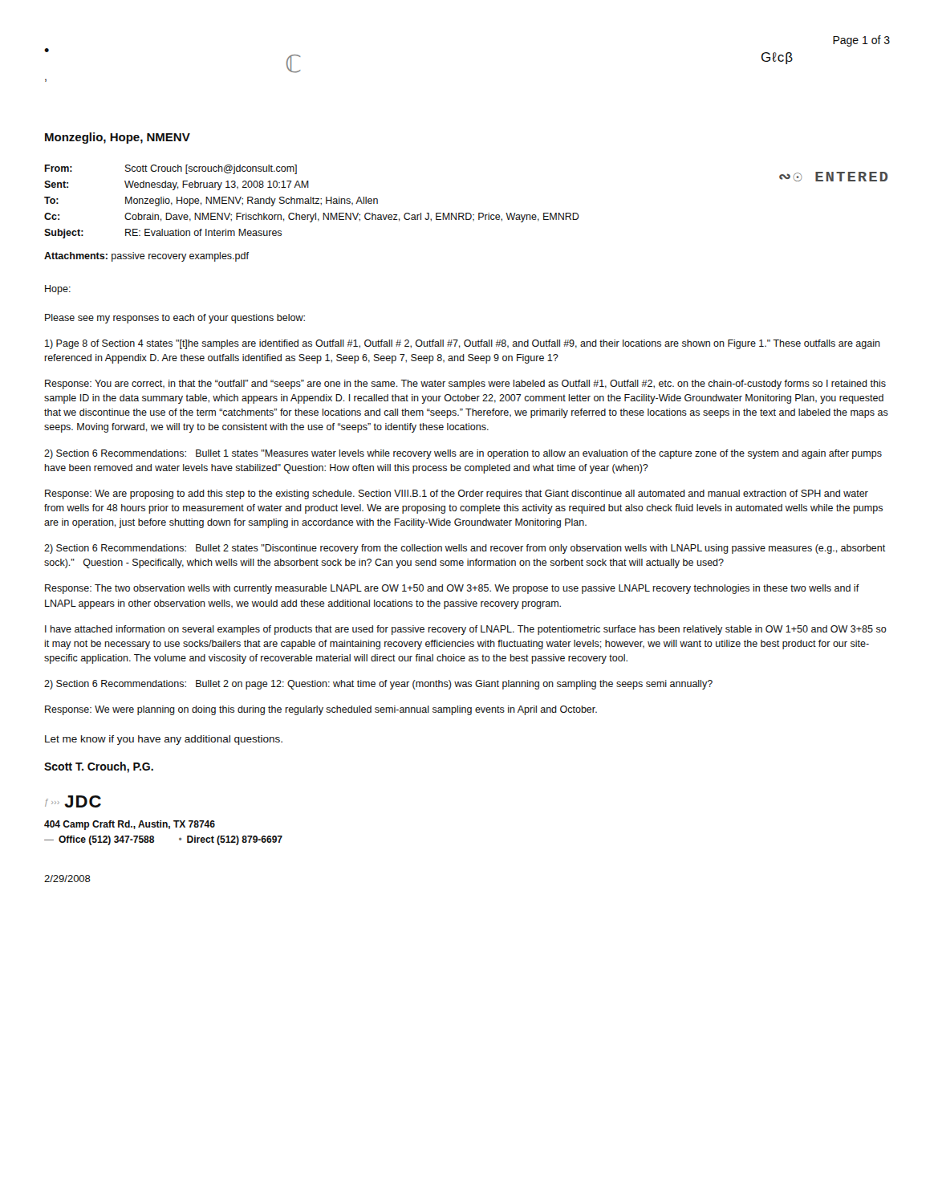• , ℂ
Page 1 of 3
Gℓcβ
Monzeglio, Hope, NMENV
∾☉ ENTERED
| From: | Scott Crouch [scrouch@jdconsult.com] |
| Sent: | Wednesday, February 13, 2008 10:17 AM |
| To: | Monzeglio, Hope, NMENV; Randy Schmaltz; Hains, Allen |
| Cc: | Cobrain, Dave, NMENV; Frischkorn, Cheryl, NMENV; Chavez, Carl J, EMNRD; Price, Wayne, EMNRD |
| Subject: | RE: Evaluation of Interim Measures |
Attachments: passive recovery examples.pdf
Hope:
Please see my responses to each of your questions below:
1) Page 8 of Section 4 states "[t]he samples are identified as Outfall #1, Outfall # 2, Outfall #7, Outfall #8, and Outfall #9, and their locations are shown on Figure 1." These outfalls are again referenced in Appendix D. Are these outfalls identified as Seep 1, Seep 6, Seep 7, Seep 8, and Seep 9 on Figure 1?
Response: You are correct, in that the “outfall” and “seeps” are one in the same. The water samples were labeled as Outfall #1, Outfall #2, etc. on the chain-of-custody forms so I retained this sample ID in the data summary table, which appears in Appendix D. I recalled that in your October 22, 2007 comment letter on the Facility-Wide Groundwater Monitoring Plan, you requested that we discontinue the use of the term “catchments” for these locations and call them “seeps.” Therefore, we primarily referred to these locations as seeps in the text and labeled the maps as seeps. Moving forward, we will try to be consistent with the use of “seeps” to identify these locations.
2) Section 6 Recommendations: Bullet 1 states "Measures water levels while recovery wells are in operation to allow an evaluation of the capture zone of the system and again after pumps have been removed and water levels have stabilized" Question: How often will this process be completed and what time of year (when)?
Response: We are proposing to add this step to the existing schedule. Section VIII.B.1 of the Order requires that Giant discontinue all automated and manual extraction of SPH and water from wells for 48 hours prior to measurement of water and product level. We are proposing to complete this activity as required but also check fluid levels in automated wells while the pumps are in operation, just before shutting down for sampling in accordance with the Facility-Wide Groundwater Monitoring Plan.
2) Section 6 Recommendations: Bullet 2 states "Discontinue recovery from the collection wells and recover from only observation wells with LNAPL using passive measures (e.g., absorbent sock)." Question - Specifically, which wells will the absorbent sock be in? Can you send some information on the sorbent sock that will actually be used?
Response: The two observation wells with currently measurable LNAPL are OW 1+50 and OW 3+85. We propose to use passive LNAPL recovery technologies in these two wells and if LNAPL appears in other observation wells, we would add these additional locations to the passive recovery program.
I have attached information on several examples of products that are used for passive recovery of LNAPL. The potentiometric surface has been relatively stable in OW 1+50 and OW 3+85 so it may not be necessary to use socks/bailers that are capable of maintaining recovery efficiencies with fluctuating water levels; however, we will want to utilize the best product for our site-specific application. The volume and viscosity of recoverable material will direct our final choice as to the best passive recovery tool.
2) Section 6 Recommendations: Bullet 2 on page 12: Question: what time of year (months) was Giant planning on sampling the seeps semi annually?
Response: We were planning on doing this during the regularly scheduled semi-annual sampling events in April and October.
Let me know if you have any additional questions.
Scott T. Crouch, P.G.
ƒ ›››JDC
404 Camp Craft Rd., Austin, TX 78746
—Office (512) 347-7588 •Direct (512) 879-6697
2/29/2008